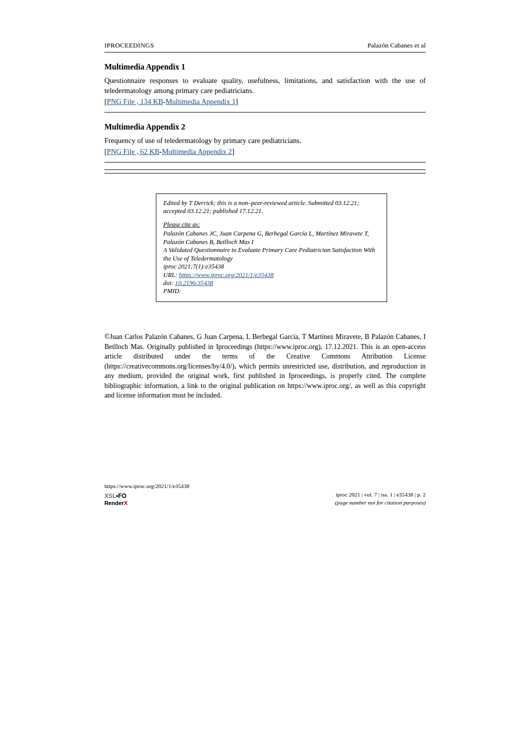IPROCEEDINGS Palazón Cabanes et al
Multimedia Appendix 1
Questionnaire responses to evaluate quality, usefulness, limitations, and satisfaction with the use of teledermatology among primary care pediatricians.
[PNG File , 134 KB-Multimedia Appendix 1]
Multimedia Appendix 2
Frequency of use of teledermatology by primary care pediatricians.
[PNG File , 62 KB-Multimedia Appendix 2]
Edited by T Derrick; this is a non–peer-reviewed article. Submitted 03.12.21; accepted 03.12.21; published 17.12.21.
Please cite as:
Palazón Cabanes JC, Juan Carpena G, Berbegal García L, Martínez Miravete T, Palazón Cabanes B, Betlloch Mas I
A Validated Questionnaire to Evaluate Primary Care Pediatrician Satisfaction With the Use of Teledermatology
iproc 2021;7(1):e35438
URL: https://www.iproc.org/2021/1/e35438
doi: 10.2196/35438
PMID:
©Juan Carlos Palazón Cabanes, G Juan Carpena, L Berbegal García, T Martínez Miravete, B Palazón Cabanes, I Betlloch Mas. Originally published in Iproceedings (https://www.iproc.org), 17.12.2021. This is an open-access article distributed under the terms of the Creative Commons Attribution License (https://creativecommons.org/licenses/by/4.0/), which permits unrestricted use, distribution, and reproduction in any medium, provided the original work, first published in Iproceedings, is properly cited. The complete bibliographic information, a link to the original publication on https://www.iproc.org/, as well as this copyright and license information must be included.
https://www.iproc.org/2021/1/e35438
XSL•FO
Render X
iproc 2021 | vol. 7 | iss. 1 | e35438 | p. 2
(page number not for citation purposes)